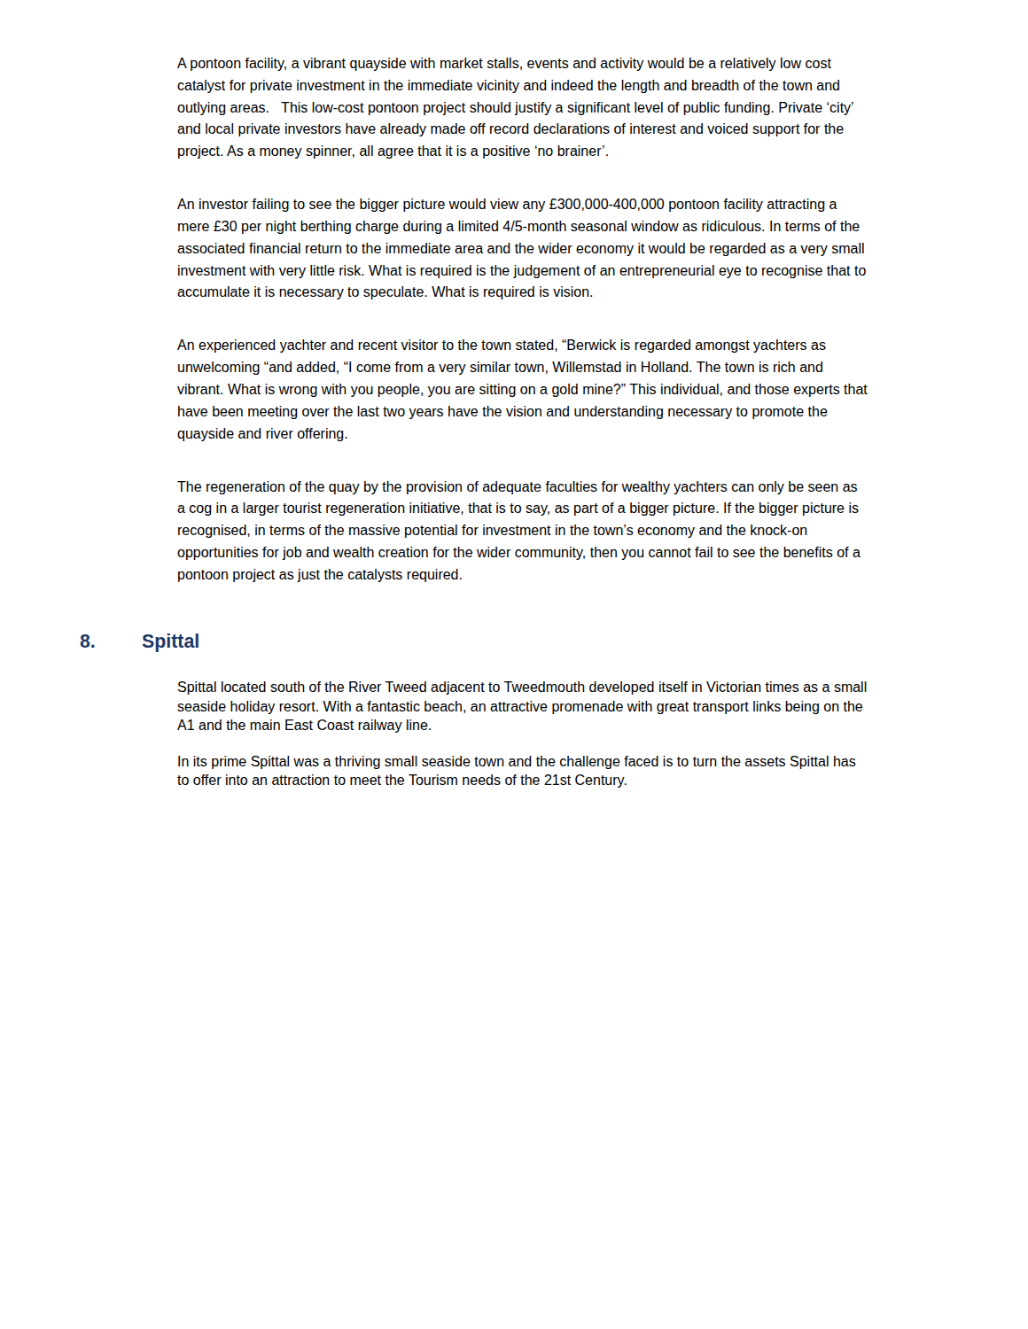A pontoon facility, a vibrant quayside with market stalls, events and activity would be a relatively low cost catalyst for private investment in the immediate vicinity and indeed the length and breadth of the town and outlying areas. This low-cost pontoon project should justify a significant level of public funding. Private ‘city’ and local private investors have already made off record declarations of interest and voiced support for the project. As a money spinner, all agree that it is a positive ‘no brainer’.
An investor failing to see the bigger picture would view any £300,000-400,000 pontoon facility attracting a mere £30 per night berthing charge during a limited 4/5-month seasonal window as ridiculous. In terms of the associated financial return to the immediate area and the wider economy it would be regarded as a very small investment with very little risk. What is required is the judgement of an entrepreneurial eye to recognise that to accumulate it is necessary to speculate. What is required is vision.
An experienced yachter and recent visitor to the town stated, “Berwick is regarded amongst yachters as unwelcoming “and added, “I come from a very similar town, Willemstad in Holland. The town is rich and vibrant. What is wrong with you people, you are sitting on a gold mine?” This individual, and those experts that have been meeting over the last two years have the vision and understanding necessary to promote the quayside and river offering.
The regeneration of the quay by the provision of adequate faculties for wealthy yachters can only be seen as a cog in a larger tourist regeneration initiative, that is to say, as part of a bigger picture. If the bigger picture is recognised, in terms of the massive potential for investment in the town’s economy and the knock-on opportunities for job and wealth creation for the wider community, then you cannot fail to see the benefits of a pontoon project as just the catalysts required.
8. Spittal
Spittal located south of the River Tweed adjacent to Tweedmouth developed itself in Victorian times as a small seaside holiday resort. With a fantastic beach, an attractive promenade with great transport links being on the A1 and the main East Coast railway line.
In its prime Spittal was a thriving small seaside town and the challenge faced is to turn the assets Spittal has to offer into an attraction to meet the Tourism needs of the 21st Century.